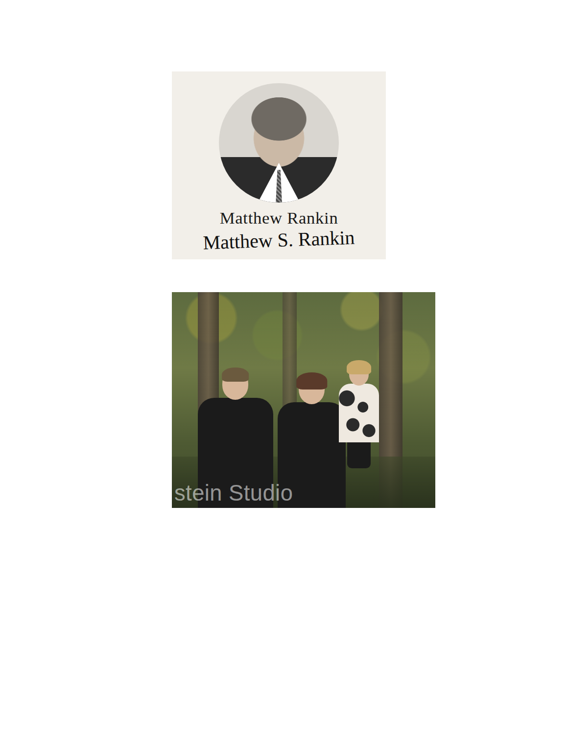Matthew Rankin
Matthew S. Rankin
stein Studio